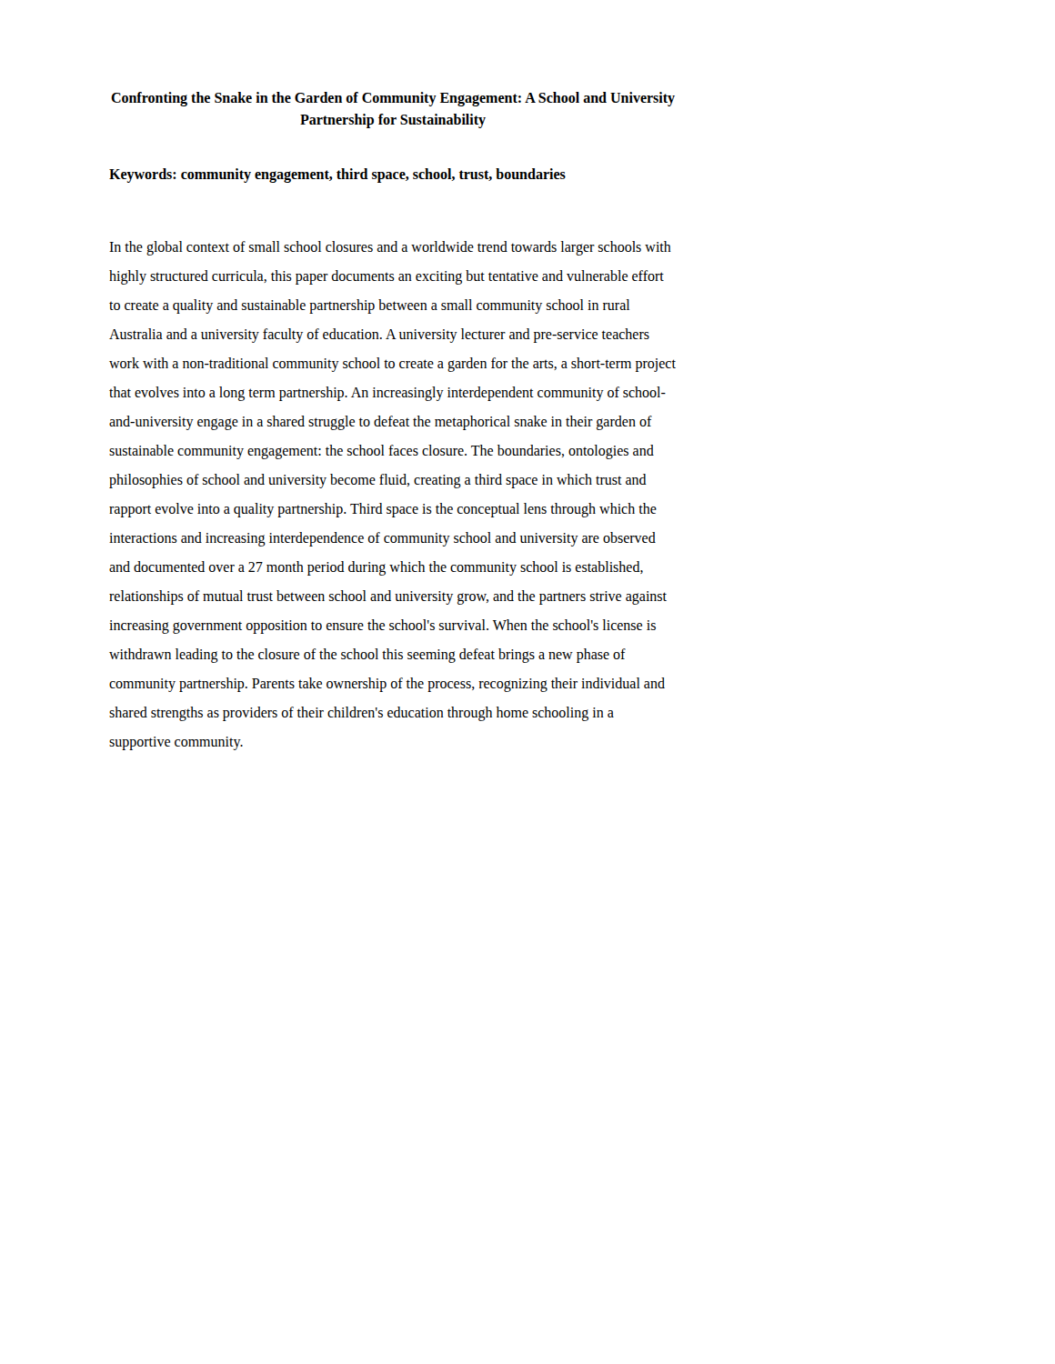Confronting the Snake in the Garden of Community Engagement: A School and University Partnership for Sustainability
Keywords: community engagement, third space, school, trust, boundaries
In the global context of small school closures and a worldwide trend towards larger schools with highly structured curricula, this paper documents an exciting but tentative and vulnerable effort to create a quality and sustainable partnership between a small community school in rural Australia and a university faculty of education. A university lecturer and pre-service teachers work with a non-traditional community school to create a garden for the arts, a short-term project that evolves into a long term partnership. An increasingly interdependent community of school-and-university engage in a shared struggle to defeat the metaphorical snake in their garden of sustainable community engagement: the school faces closure. The boundaries, ontologies and philosophies of school and university become fluid, creating a third space in which trust and rapport evolve into a quality partnership. Third space is the conceptual lens through which the interactions and increasing interdependence of community school and university are observed and documented over a 27 month period during which the community school is established, relationships of mutual trust between school and university grow, and the partners strive against increasing government opposition to ensure the school's survival. When the school's license is withdrawn leading to the closure of the school this seeming defeat brings a new phase of community partnership. Parents take ownership of the process, recognizing their individual and shared strengths as providers of their children's education through home schooling in a supportive community.